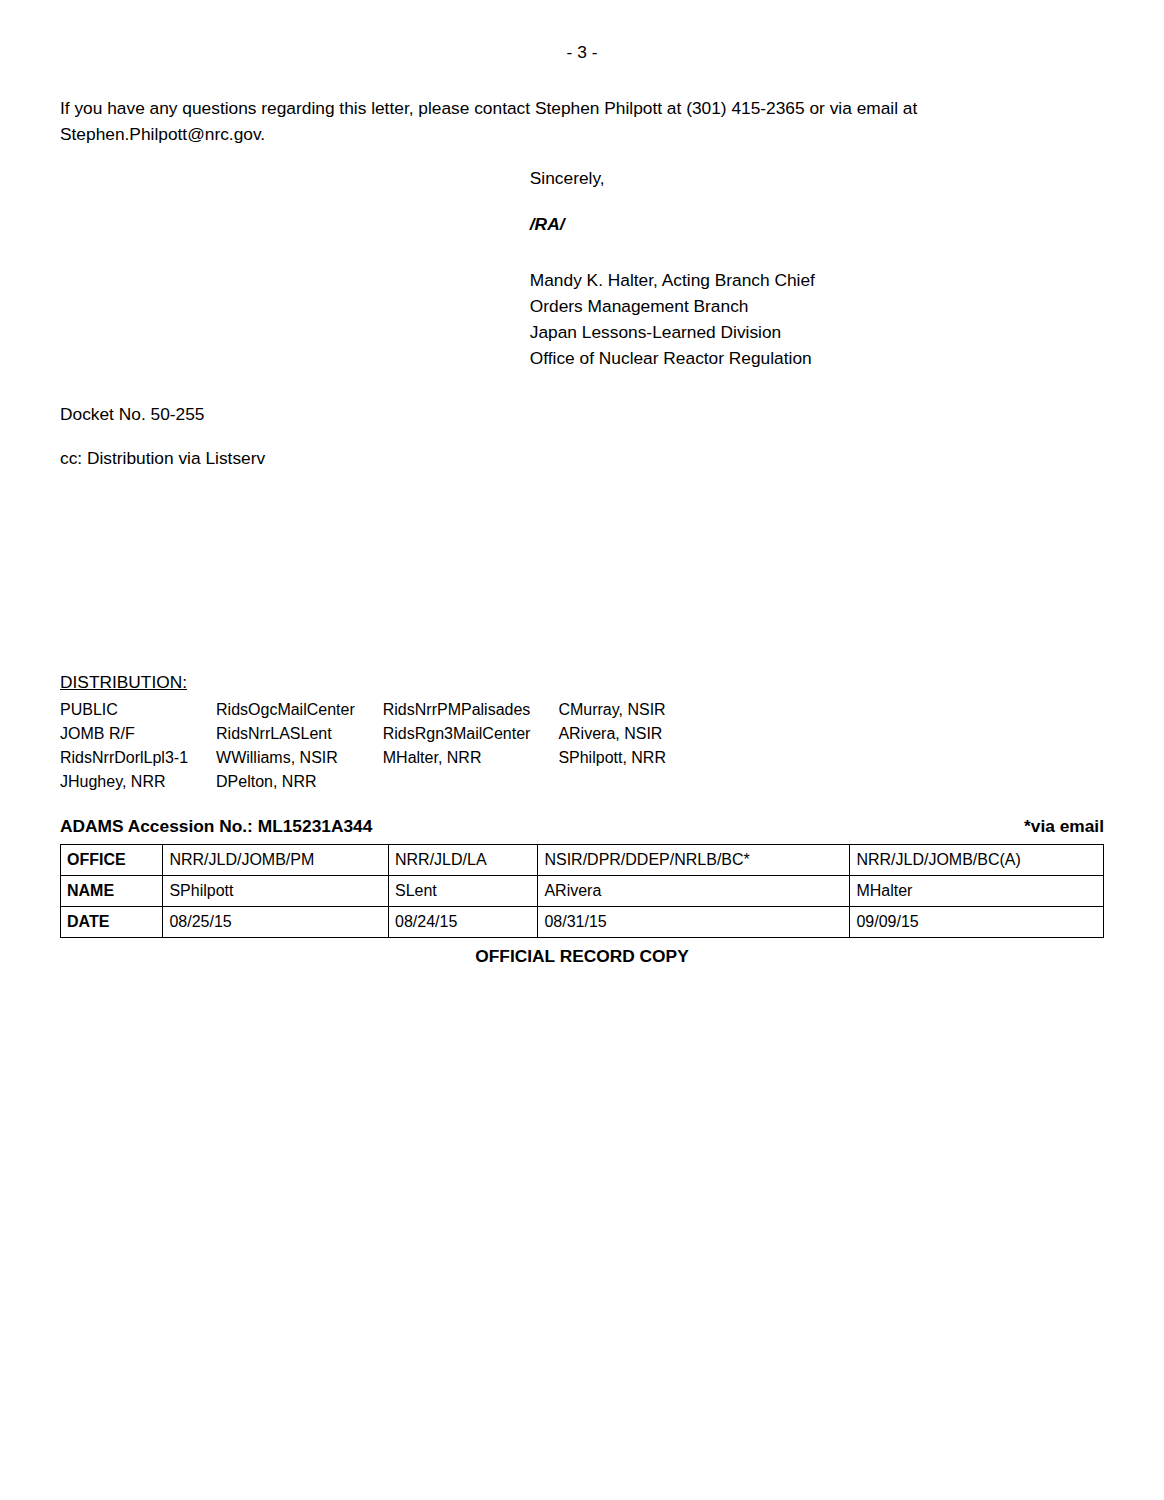- 3 -
If you have any questions regarding this letter, please contact Stephen Philpott at (301) 415-2365 or via email at Stephen.Philpott@nrc.gov.
Sincerely,
/RA/
Mandy K. Halter, Acting Branch Chief
Orders Management Branch
Japan Lessons-Learned Division
Office of Nuclear Reactor Regulation
Docket No. 50-255
cc: Distribution via Listserv
DISTRIBUTION:
| PUBLIC | RidsOgcMailCenter | RidsNrrPMPalisades | CMurray, NSIR |
| JOMB R/F | RidsNrrLASLent | RidsRgn3MailCenter | ARivera, NSIR |
| RidsNrrDorlLpl3-1 | WWilliams, NSIR | MHalter, NRR | SPhilpott, NRR |
| JHughey, NRR | DPelton, NRR | | |
ADAMS Accession No.: ML15231A344 *via email
| OFFICE | NRR/JLD/JOMB/PM | NRR/JLD/LA | NSIR/DPR/DDEP/NRLB/BC* | NRR/JLD/JOMB/BC(A) |
| NAME | SPhilpott | SLent | ARivera | MHalter |
| DATE | 08/25/15 | 08/24/15 | 08/31/15 | 09/09/15 |
OFFICIAL RECORD COPY